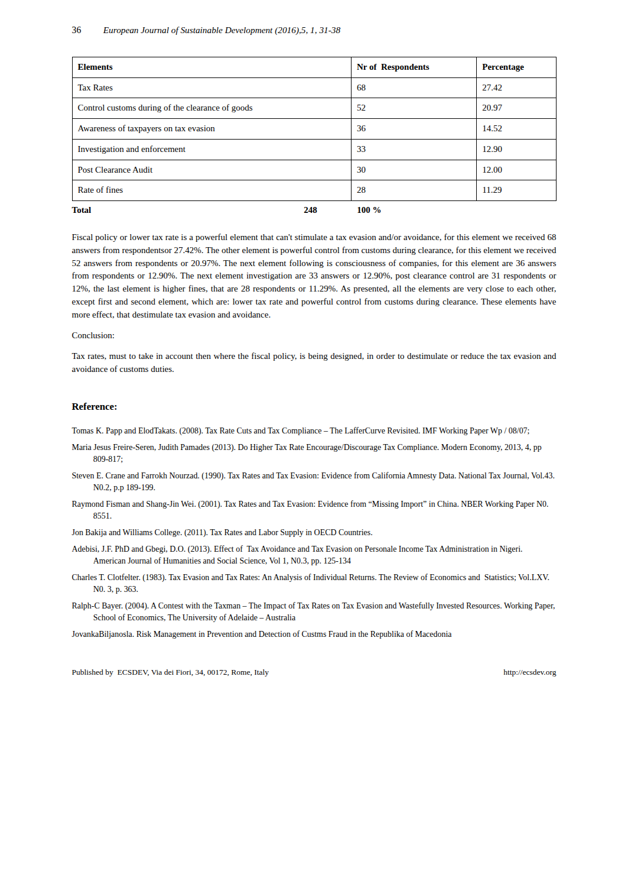36 European Journal of Sustainable Development (2016),5, 1, 31-38
| Elements | Nr of Respondents | Percentage |
| --- | --- | --- |
| Tax Rates | 68 | 27.42 |
| Control customs during of the clearance of goods | 52 | 20.97 |
| Awareness of taxpayers on tax evasion | 36 | 14.52 |
| Investigation and enforcement | 33 | 12.90 |
| Post Clearance Audit | 30 | 12.00 |
| Rate of fines | 28 | 11.29 |
Total 248 100 %
Fiscal policy or lower tax rate is a powerful element that can't stimulate a tax evasion and/or avoidance, for this element we received 68 answers from respondentsor 27.42%. The other element is powerful control from customs during clearance, for this element we received 52 answers from respondents or 20.97%. The next element following is consciousness of companies, for this element are 36 answers from respondents or 12.90%. The next element investigation are 33 answers or 12.90%, post clearance control are 31 respondents or 12%, the last element is higher fines, that are 28 respondents or 11.29%. As presented, all the elements are very close to each other, except first and second element, which are: lower tax rate and powerful control from customs during clearance. These elements have more effect, that destimulate tax evasion and avoidance.
Conclusion:
Tax rates, must to take in account then where the fiscal policy, is being designed, in order to destimulate or reduce the tax evasion and avoidance of customs duties.
Reference:
Tomas K. Papp and ElodTakats. (2008). Tax Rate Cuts and Tax Compliance – The LafferCurve Revisited. IMF Working Paper Wp / 08/07;
Maria Jesus Freire-Seren, Judith Pamades (2013). Do Higher Tax Rate Encourage/Discourage Tax Compliance. Modern Economy, 2013, 4, pp 809-817;
Steven E. Crane and Farrokh Nourzad. (1990). Tax Rates and Tax Evasion: Evidence from California Amnesty Data. National Tax Journal, Vol.43. N0.2, p.p 189-199.
Raymond Fisman and Shang-Jin Wei. (2001). Tax Rates and Tax Evasion: Evidence from “Missing Import” in China. NBER Working Paper N0. 8551.
Jon Bakija and Williams College. (2011). Tax Rates and Labor Supply in OECD Countries.
Adebisi, J.F. PhD and Gbegi, D.O. (2013). Effect of Tax Avoidance and Tax Evasion on Personale Income Tax Administration in Nigeri. American Journal of Humanities and Social Science, Vol 1, N0.3, pp. 125-134
Charles T. Clotfelter. (1983). Tax Evasion and Tax Rates: An Analysis of Individual Returns. The Review of Economics and Statistics; Vol.LXV. N0. 3, p. 363.
Ralph-C Bayer. (2004). A Contest with the Taxman – The Impact of Tax Rates on Tax Evasion and Wastefully Invested Resources. Working Paper, School of Economics, The University of Adelaide – Australia
JovankaBiljanosla. Risk Management in Prevention and Detection of Custms Fraud in the Republika of Macedonia
Published by ECSDEV, Via dei Fiori, 34, 00172, Rome, Italy http://ecsdev.org